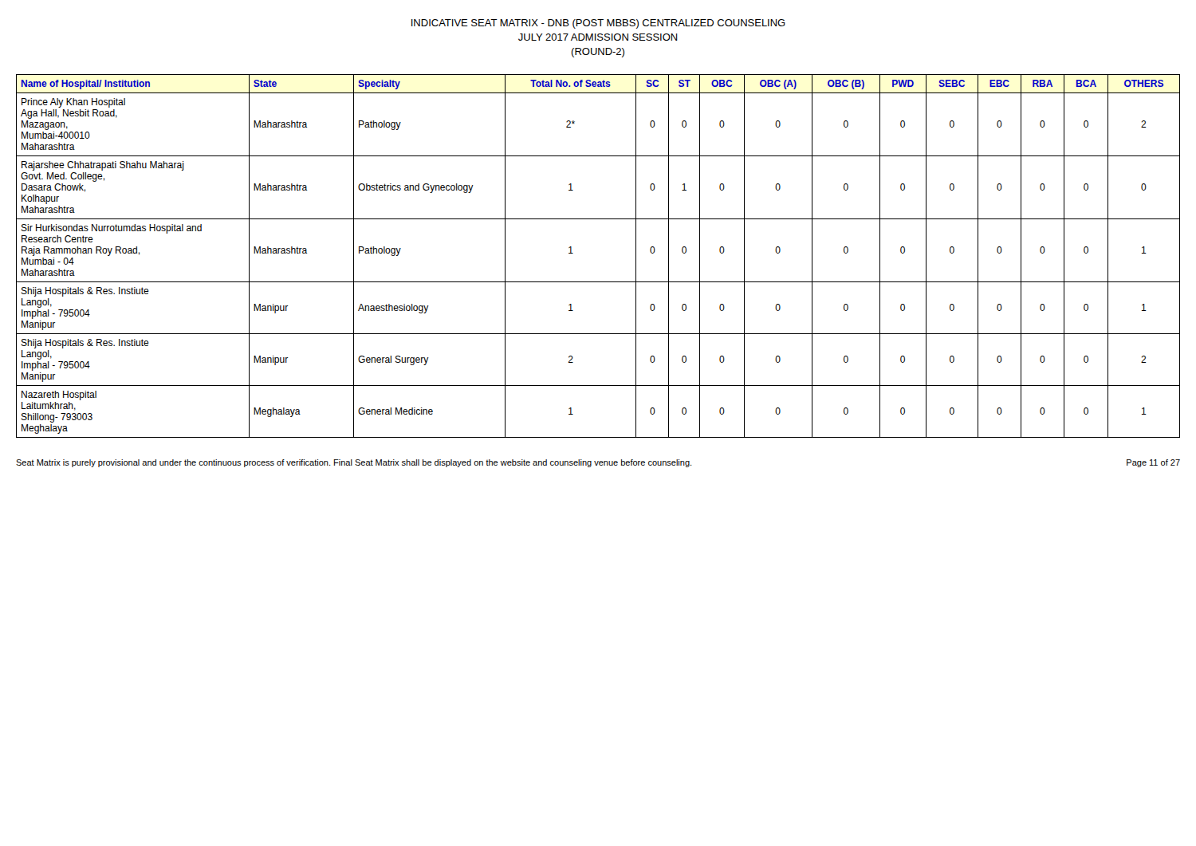INDICATIVE SEAT MATRIX - DNB (POST MBBS) CENTRALIZED COUNSELING
JULY 2017 ADMISSION SESSION
(ROUND-2)
| Name of Hospital/ Institution | State | Specialty | Total No. of Seats | SC | ST | OBC | OBC (A) | OBC (B) | PWD | SEBC | EBC | RBA | BCA | OTHERS |
| --- | --- | --- | --- | --- | --- | --- | --- | --- | --- | --- | --- | --- | --- | --- |
| Prince Aly Khan Hospital Aga Hall, Nesbit Road, Mazagaon, Mumbai-400010 Maharashtra | Maharashtra | Pathology | 2* | 0 | 0 | 0 | 0 | 0 | 0 | 0 | 0 | 0 | 0 | 2 |
| Rajarshee Chhatrapati Shahu Maharaj Govt. Med. College, Dasara Chowk, Kolhapur Maharashtra | Maharashtra | Obstetrics and Gynecology | 1 | 0 | 1 | 0 | 0 | 0 | 0 | 0 | 0 | 0 | 0 | 0 |
| Sir Hurkisondas Nurrotumdas Hospital and Research Centre Raja Rammohan Roy Road, Mumbai - 04 Maharashtra | Maharashtra | Pathology | 1 | 0 | 0 | 0 | 0 | 0 | 0 | 0 | 0 | 0 | 0 | 1 |
| Shija Hospitals & Res. Instiute Langol, Imphal - 795004 Manipur | Manipur | Anaesthesiology | 1 | 0 | 0 | 0 | 0 | 0 | 0 | 0 | 0 | 0 | 0 | 1 |
| Shija Hospitals & Res. Instiute Langol, Imphal - 795004 Manipur | Manipur | General Surgery | 2 | 0 | 0 | 0 | 0 | 0 | 0 | 0 | 0 | 0 | 0 | 2 |
| Nazareth Hospital Laitumkhrah, Shillong- 793003 Meghalaya | Meghalaya | General Medicine | 1 | 0 | 0 | 0 | 0 | 0 | 0 | 0 | 0 | 0 | 0 | 1 |
Seat Matrix is purely provisional and under the continuous process of verification. Final Seat Matrix shall be displayed on the website and counseling venue before counseling.
Page 11 of 27